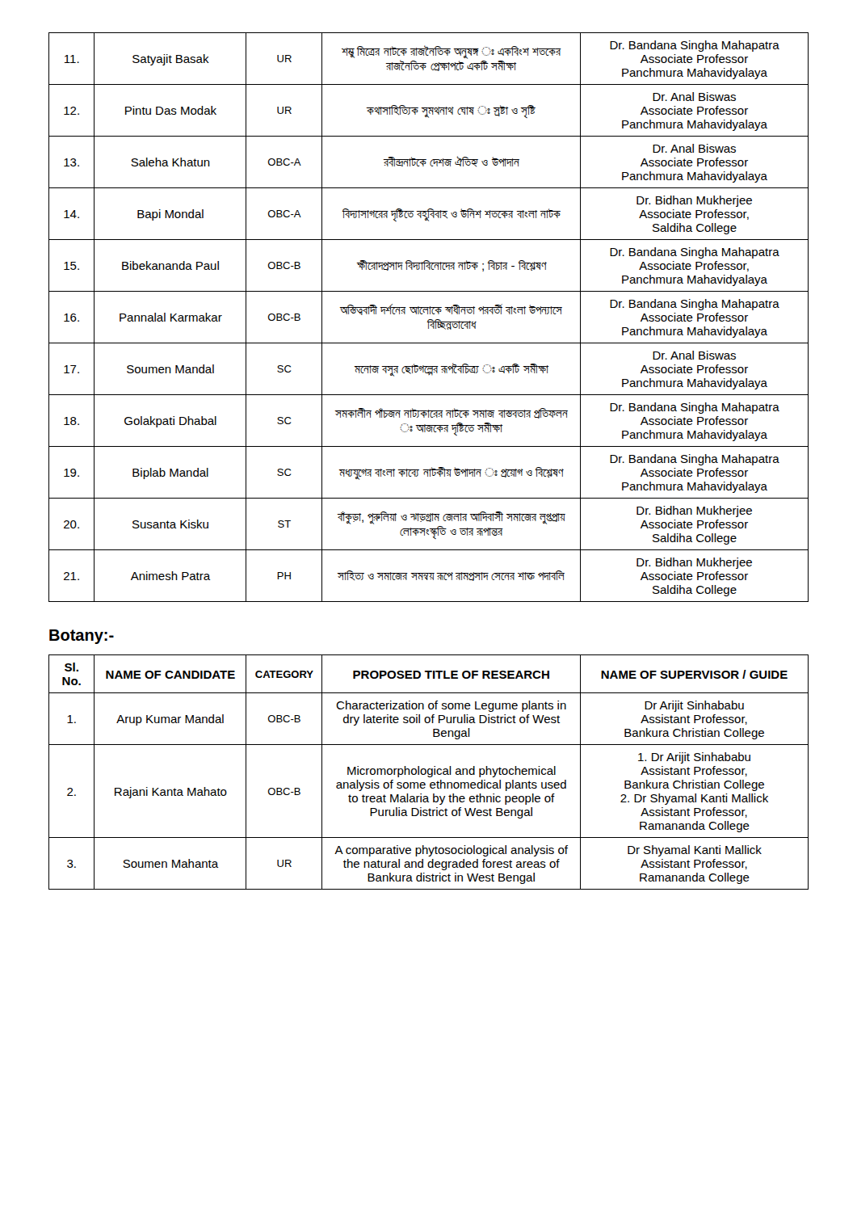| 11. | Satyajit Basak | UR | শম্ভু মিত্রের নাটকে রাজনৈতিক অনুষঙ্গ ঃ একবিংশ শতকের রাজনৈতিক প্রেক্ষাপটে একটি সমীক্ষা | Dr. Bandana Singha Mahapatra Associate Professor Panchmura Mahavidyalaya |
| 12. | Pintu Das Modak | UR | কথাসাহিত্যিক সুমথনাথ ঘোষ ঃ স্রষ্টা ও সৃষ্টি | Dr. Anal Biswas Associate Professor Panchmura Mahavidyalaya |
| 13. | Saleha Khatun | OBC-A | রবীন্দ্রনাটকে দেশজ ঐতিহ্য ও উপাদান | Dr. Anal Biswas Associate Professor Panchmura Mahavidyalaya |
| 14. | Bapi Mondal | OBC-A | বিদ্যাসাগরের দৃষ্টিতে বহুবিবাহ ও উনিশ শতকের বাংলা নাটক | Dr. Bidhan Mukherjee Associate Professor, Saldiha College |
| 15. | Bibekananda Paul | OBC-B | ক্ষীরোদপ্রসাদ বিদ্যাবিনোদের নাটক ; বিচার - বিশ্লেষণ | Dr. Bandana Singha Mahapatra Associate Professor, Panchmura Mahavidyalaya |
| 16. | Pannalal Karmakar | OBC-B | অস্তিত্ববাদী দর্শনের আলোকে স্বাধীনতা পরবর্তী বাংলা উপন্যাসে বিচ্ছিন্নতাবোধ | Dr. Bandana Singha Mahapatra Associate Professor Panchmura Mahavidyalaya |
| 17. | Soumen Mandal | SC | মনোজ বসুর ছোটগল্পের রূপবৈচিত্র্য ঃ একটি সমীক্ষা | Dr. Anal Biswas Associate Professor Panchmura Mahavidyalaya |
| 18. | Golakpati Dhabal | SC | সমকালীন পাঁচজন নাট্যকারের নাটকে সমাজ বাস্তবতার প্রতিফলন ঃ আজকের দৃষ্টিতে সমীক্ষা | Dr. Bandana Singha Mahapatra Associate Professor Panchmura Mahavidyalaya |
| 19. | Biplab Mandal | SC | মধ্যযুগের বাংলা কাব্যে নাটকীয় উপাদান ঃ প্রয়োগ ও বিশ্লেষণ | Dr. Bandana Singha Mahapatra Associate Professor Panchmura Mahavidyalaya |
| 20. | Susanta Kisku | ST | বাঁকুড়া, পুরুলিয়া ও ঝাড়গ্রাম জেলার আদিবাসী সমাজের লুপ্তপ্রায় লোকসংস্কৃতি ও তার রূপান্তর | Dr. Bidhan Mukherjee Associate Professor Saldiha College |
| 21. | Animesh Patra | PH | সাহিত্য ও সমাজের সমন্বয় রূপে রামপ্রসাদ সেনের শাক্ত পদাবলি | Dr. Bidhan Mukherjee Associate Professor Saldiha College |
Botany:-
| Sl. No. | NAME OF CANDIDATE | CATEGORY | PROPOSED TITLE OF RESEARCH | NAME OF SUPERVISOR / GUIDE |
| --- | --- | --- | --- | --- |
| 1. | Arup Kumar Mandal | OBC-B | Characterization of some Legume plants in dry laterite soil of Purulia District of West Bengal | Dr Arijit Sinhababu Assistant Professor, Bankura Christian College |
| 2. | Rajani Kanta Mahato | OBC-B | Micromorphological and phytochemical analysis of some ethnomedical plants used to treat Malaria by the ethnic people of Purulia District of West Bengal | 1. Dr Arijit Sinhababu Assistant Professor, Bankura Christian College 2. Dr Shyamal Kanti Mallick Assistant Professor, Ramananda College |
| 3. | Soumen Mahanta | UR | A comparative phytosociological analysis of the natural and degraded forest areas of Bankura district in West Bengal | Dr Shyamal Kanti Mallick Assistant Professor, Ramananda College |